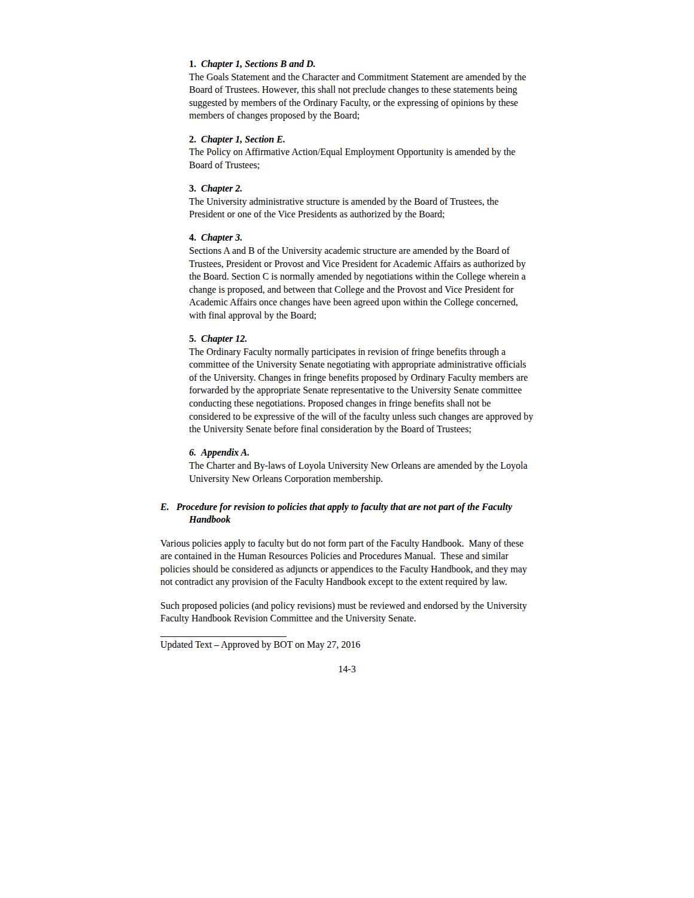1. Chapter 1, Sections B and D.
The Goals Statement and the Character and Commitment Statement are amended by the Board of Trustees. However, this shall not preclude changes to these statements being suggested by members of the Ordinary Faculty, or the expressing of opinions by these members of changes proposed by the Board;
2. Chapter 1, Section E.
The Policy on Affirmative Action/Equal Employment Opportunity is amended by the Board of Trustees;
3. Chapter 2.
The University administrative structure is amended by the Board of Trustees, the President or one of the Vice Presidents as authorized by the Board;
4. Chapter 3.
Sections A and B of the University academic structure are amended by the Board of Trustees, President or Provost and Vice President for Academic Affairs as authorized by the Board. Section C is normally amended by negotiations within the College wherein a change is proposed, and between that College and the Provost and Vice President for Academic Affairs once changes have been agreed upon within the College concerned, with final approval by the Board;
5. Chapter 12.
The Ordinary Faculty normally participates in revision of fringe benefits through a committee of the University Senate negotiating with appropriate administrative officials of the University. Changes in fringe benefits proposed by Ordinary Faculty members are forwarded by the appropriate Senate representative to the University Senate committee conducting these negotiations. Proposed changes in fringe benefits shall not be considered to be expressive of the will of the faculty unless such changes are approved by the University Senate before final consideration by the Board of Trustees;
6. Appendix A.
The Charter and By-laws of Loyola University New Orleans are amended by the Loyola University New Orleans Corporation membership.
E. Procedure for revision to policies that apply to faculty that are not part of the Faculty Handbook
Various policies apply to faculty but do not form part of the Faculty Handbook. Many of these are contained in the Human Resources Policies and Procedures Manual. These and similar policies should be considered as adjuncts or appendices to the Faculty Handbook, and they may not contradict any provision of the Faculty Handbook except to the extent required by law.
Such proposed policies (and policy revisions) must be reviewed and endorsed by the University Faculty Handbook Revision Committee and the University Senate.
Updated Text – Approved by BOT on May 27, 2016
14-3